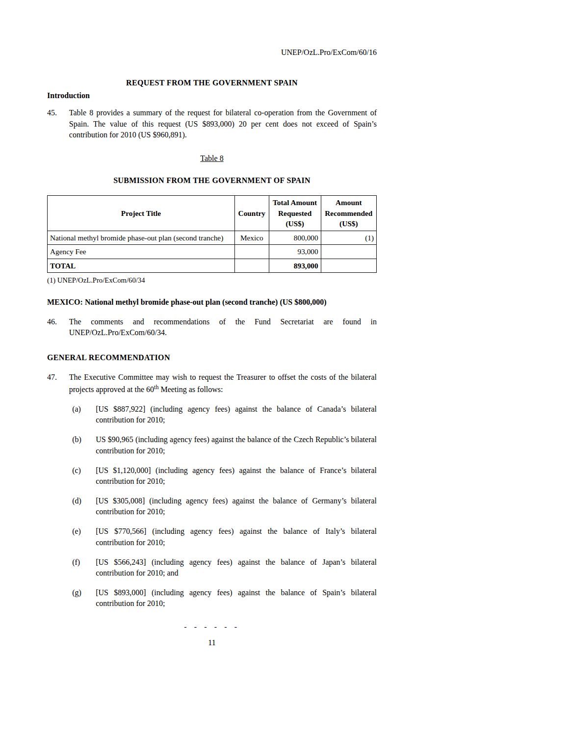UNEP/OzL.Pro/ExCom/60/16
REQUEST FROM THE GOVERNMENT SPAIN
Introduction
45.
Table 8 provides a summary of the request for bilateral co-operation from the Government of Spain. The value of this request (US $893,000) 20 per cent does not exceed of Spain’s contribution for 2010 (US $960,891).
Table 8
SUBMISSION FROM THE GOVERNMENT OF SPAIN
| Project Title | Country | Total Amount Requested (US$) | Amount Recommended (US$) |
| --- | --- | --- | --- |
| National methyl bromide phase-out plan (second tranche) | Mexico | 800,000 | (1) |
| Agency Fee | | 93,000 | |
| TOTAL | | 893,000 | |
(1) UNEP/OzL.Pro/ExCom/60/34
MEXICO: National methyl bromide phase-out plan (second tranche) (US $800,000)
46.
The comments and recommendations of the Fund Secretariat are found in UNEP/OzL.Pro/ExCom/60/34.
GENERAL RECOMMENDATION
47.
The Executive Committee may wish to request the Treasurer to offset the costs of the bilateral projects approved at the 60th Meeting as follows:
(a) [US $887,922] (including agency fees) against the balance of Canada’s bilateral contribution for 2010;
(b) US $90,965 (including agency fees) against the balance of the Czech Republic’s bilateral contribution for 2010;
(c) [US $1,120,000] (including agency fees) against the balance of France’s bilateral contribution for 2010;
(d) [US $305,008] (including agency fees) against the balance of Germany’s bilateral contribution for 2010;
(e) [US $770,566] (including agency fees) against the balance of Italy’s bilateral contribution for 2010;
(f) [US $566,243] (including agency fees) against the balance of Japan’s bilateral contribution for 2010; and
(g) [US $893,000] (including agency fees) against the balance of Spain’s bilateral contribution for 2010;
- - - - - -
11